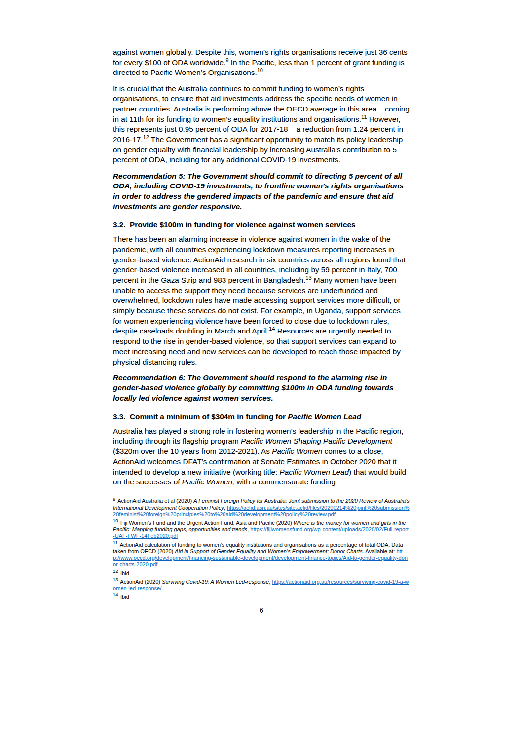against women globally. Despite this, women’s rights organisations receive just 36 cents for every $100 of ODA worldwide.9 In the Pacific, less than 1 percent of grant funding is directed to Pacific Women’s Organisations.10
It is crucial that the Australia continues to commit funding to women’s rights organisations, to ensure that aid investments address the specific needs of women in partner countries. Australia is performing above the OECD average in this area – coming in at 11th for its funding to women’s equality institutions and organisations.11 However, this represents just 0.95 percent of ODA for 2017-18 – a reduction from 1.24 percent in 2016-17.12 The Government has a significant opportunity to match its policy leadership on gender equality with financial leadership by increasing Australia’s contribution to 5 percent of ODA, including for any additional COVID-19 investments.
Recommendation 5: The Government should commit to directing 5 percent of all ODA, including COVID-19 investments, to frontline women’s rights organisations in order to address the gendered impacts of the pandemic and ensure that aid investments are gender responsive.
3.2. Provide $100m in funding for violence against women services
There has been an alarming increase in violence against women in the wake of the pandemic, with all countries experiencing lockdown measures reporting increases in gender-based violence. ActionAid research in six countries across all regions found that gender-based violence increased in all countries, including by 59 percent in Italy, 700 percent in the Gaza Strip and 983 percent in Bangladesh.13 Many women have been unable to access the support they need because services are underfunded and overwhelmed, lockdown rules have made accessing support services more difficult, or simply because these services do not exist. For example, in Uganda, support services for women experiencing violence have been forced to close due to lockdown rules, despite caseloads doubling in March and April.14 Resources are urgently needed to respond to the rise in gender-based violence, so that support services can expand to meet increasing need and new services can be developed to reach those impacted by physical distancing rules.
Recommendation 6: The Government should respond to the alarming rise in gender-based violence globally by committing $100m in ODA funding towards locally led violence against women services.
3.3. Commit a minimum of $304m in funding for Pacific Women Lead
Australia has played a strong role in fostering women’s leadership in the Pacific region, including through its flagship program Pacific Women Shaping Pacific Development ($320m over the 10 years from 2012-2021). As Pacific Women comes to a close, ActionAid welcomes DFAT’s confirmation at Senate Estimates in October 2020 that it intended to develop a new initiative (working title: Pacific Women Lead) that would build on the successes of Pacific Women, with a commensurate funding
9 ActionAid Australia et al (2020) A Feminist Foreign Policy for Australia: Joint submission to the 2020 Review of Australia’s International Development Cooperation Policy, https://acfid.asn.au/sites/site.acfid/files/20200214%20joint%20submission%20feminist%20foreign%20principles%20to%20aid%20development%20policy%20review.pdf
10 Fiji Women’s Fund and the Urgent Action Fund, Asia and Pacific (2020) Where is the money for women and girls in the Pacific: Mapping funding gaps, opportunities and trends, https://fijiwomensfund.org/wp-content/uploads/2020/02/Full-report-UAF-FWF-14Feb2020.pdf
11 ActionAid calculation of funding to women’s equality institutions and organisations as a percentage of total ODA. Data taken from OECD (2020) Aid in Support of Gender Equality and Women’s Empowerment: Donor Charts. Available at: http://www.oecd.org/development/financing-sustainable-development/development-finance-topics/Aid-to-gender-equality-donor-charts-2020.pdf
12 Ibid
13 ActionAid (2020) Surviving Covid-19: A Women Led-response, https://actionaid.org.au/resources/surviving-covid-19-a-women-led-response/
14 Ibid
6